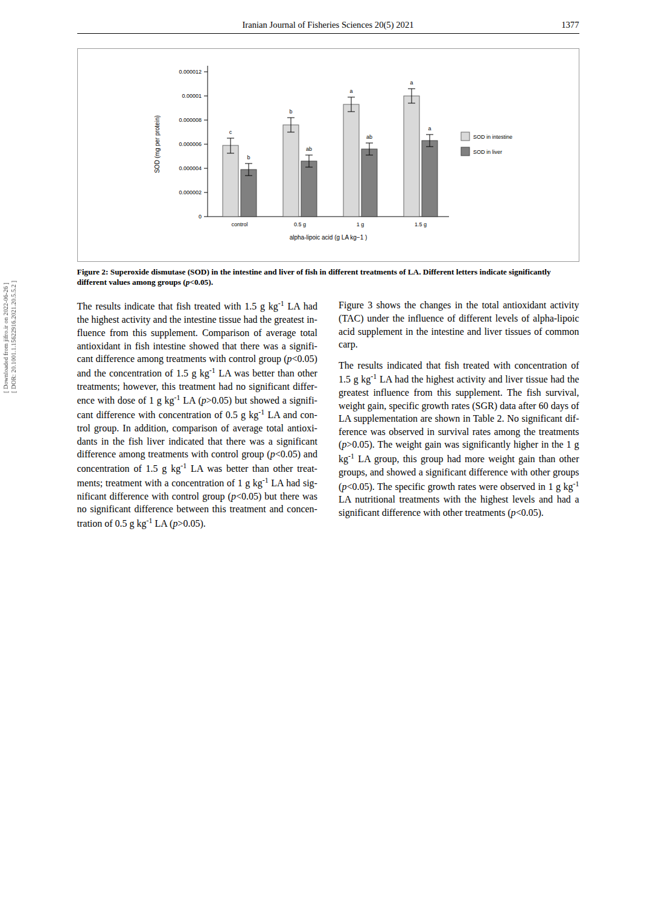[ Downloaded from jifro.ir on 2022-06-26 ] [ DOR: 20.1001.1.15622916.2021.20.5.5.2 ]
Iranian Journal of Fisheries Sciences 20(5) 2021
1377
0.000012 0.00001 0.000008 0.000006 0.000004 0.000002 0 SOD (mg per protein) c b b ab a ab a a control 0.5 g 1 g 1.5 g alpha-lipoic acid (g LA kg−1 ) SOD in intestine SOD in liver
Figure 2: Superoxide dismutase (SOD) in the intestine and liver of fish in different treatments of LA. Different letters indicate significantly different values among groups (p<0.05).
The results indicate that fish treated with 1.5 g kg-1 LA had the highest activity and the intestine tissue had the greatest influence from this supplement. Comparison of average total antioxidant in fish intestine showed that there was a significant difference among treatments with control group (p<0.05) and the concentration of 1.5 g kg-1 LA was better than other treatments; however, this treatment had no significant difference with dose of 1 g kg-1 LA (p>0.05) but showed a significant difference with concentration of 0.5 g kg-1 LA and control group. In addition, comparison of average total antioxidants in the fish liver indicated that there was a significant difference among treatments with control group (p<0.05) and concentration of 1.5 g kg-1 LA was better than other treatments; treatment with a concentration of 1 g kg-1 LA had significant difference with control group (p<0.05) but there was no significant difference between this treatment and concentration of 0.5 g kg-1 LA (p>0.05).
Figure 3 shows the changes in the total antioxidant activity (TAC) under the influence of different levels of alpha-lipoic acid supplement in the intestine and liver tissues of common carp.
The results indicated that fish treated with concentration of 1.5 g kg-1 LA had the highest activity and liver tissue had the greatest influence from this supplement. The fish survival, weight gain, specific growth rates (SGR) data after 60 days of LA supplementation are shown in Table 2. No significant difference was observed in survival rates among the treatments (p>0.05). The weight gain was significantly higher in the 1 g kg-1 LA group, this group had more weight gain than other groups, and showed a significant difference with other groups (p<0.05). The specific growth rates were observed in 1 g kg-1 LA nutritional treatments with the highest levels and had a significant difference with other treatments (p<0.05).